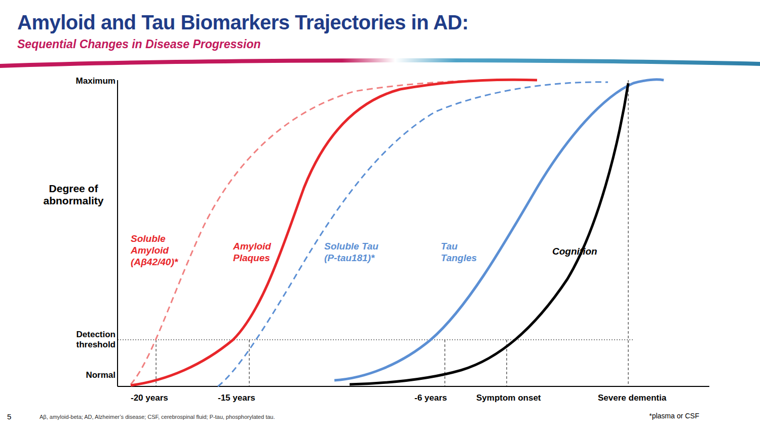Amyloid and Tau Biomarkers Trajectories in AD:
Sequential Changes in Disease Progression
Maximum
Degree of
abnormality
Detection
threshold
Normal
Soluble
Amyloid
(Aβ42/40)*
Amyloid
Plaques
Soluble Tau
(P-tau181)*
Tau
Tangles
Cognition
-20 years
-15 years
-6 years
Symptom onset
Severe dementia
5
Aβ, amyloid-beta; AD, Alzheimer’s disease; CSF, cerebrospinal fluid; P-tau, phosphorylated tau.
*plasma or CSF